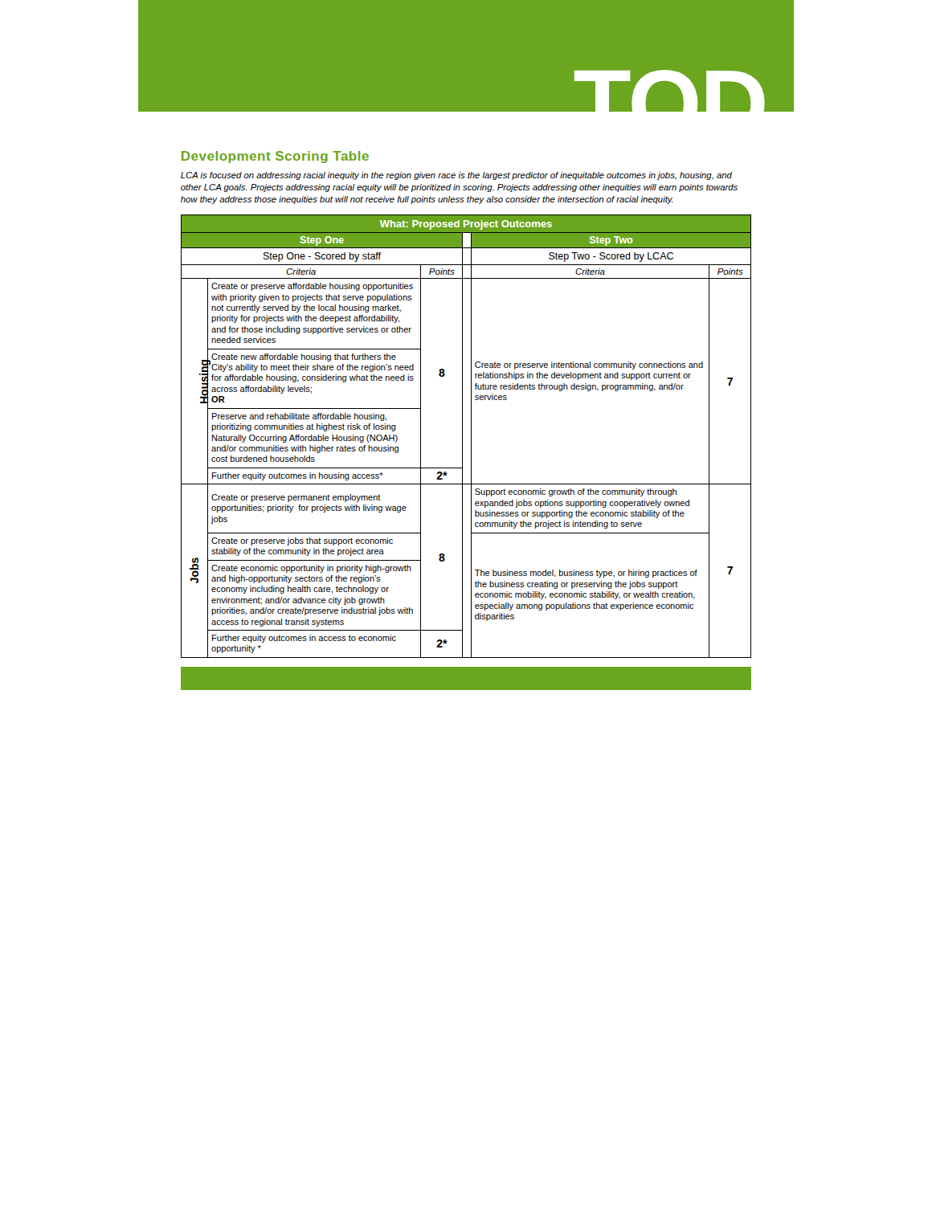TOD
Development Scoring Table
LCA is focused on addressing racial inequity in the region given race is the largest predictor of inequitable outcomes in jobs, housing, and other LCA goals. Projects addressing racial equity will be prioritized in scoring. Projects addressing other inequities will earn points towards how they address those inequities but will not receive full points unless they also consider the intersection of racial inequity.
| What: Proposed Project Outcomes |
| --- |
| Step One | | Step Two |
| Step One - Scored by staff | | Step Two - Scored by LCAC |
| Criteria | Points | | Criteria | Points |
| Housing | Create or preserve affordable housing opportunities with priority given to projects that serve populations not currently served by the local housing market, priority for projects with the deepest affordability, and for those including supportive services or other needed services | 8 | | Create or preserve intentional community connections and relationships in the development and support current or future residents through design, programming, and/or services | 7 |
| Create new affordable housing that furthers the City’s ability to meet their share of the region’s need for affordable housing, considering what the need is across affordability levels; OR |
| Preserve and rehabilitate affordable housing, prioritizing communities at highest risk of losing Naturally Occurring Affordable Housing (NOAH) and/or communities with higher rates of housing cost burdened households |
| Further equity outcomes in housing access* | 2* |
| Jobs | Create or preserve permanent employment opportunities; priority for projects with living wage jobs | 8 | | Support economic growth of the community through expanded jobs options supporting cooperatively owned businesses or supporting the economic stability of the community the project is intending to serve | 7 |
| Create or preserve jobs that support economic stability of the community in the project area | The business model, business type, or hiring practices of the business creating or preserving the jobs support economic mobility, economic stability, or wealth creation, especially among populations that experience economic disparities |
| Create economic opportunity in priority high-growth and high-opportunity sectors of the region’s economy including health care, technology or environment; and/or advance city job growth priorities, and/or create/preserve industrial jobs with access to regional transit systems |
| Further equity outcomes in access to economic opportunity * | 2* |